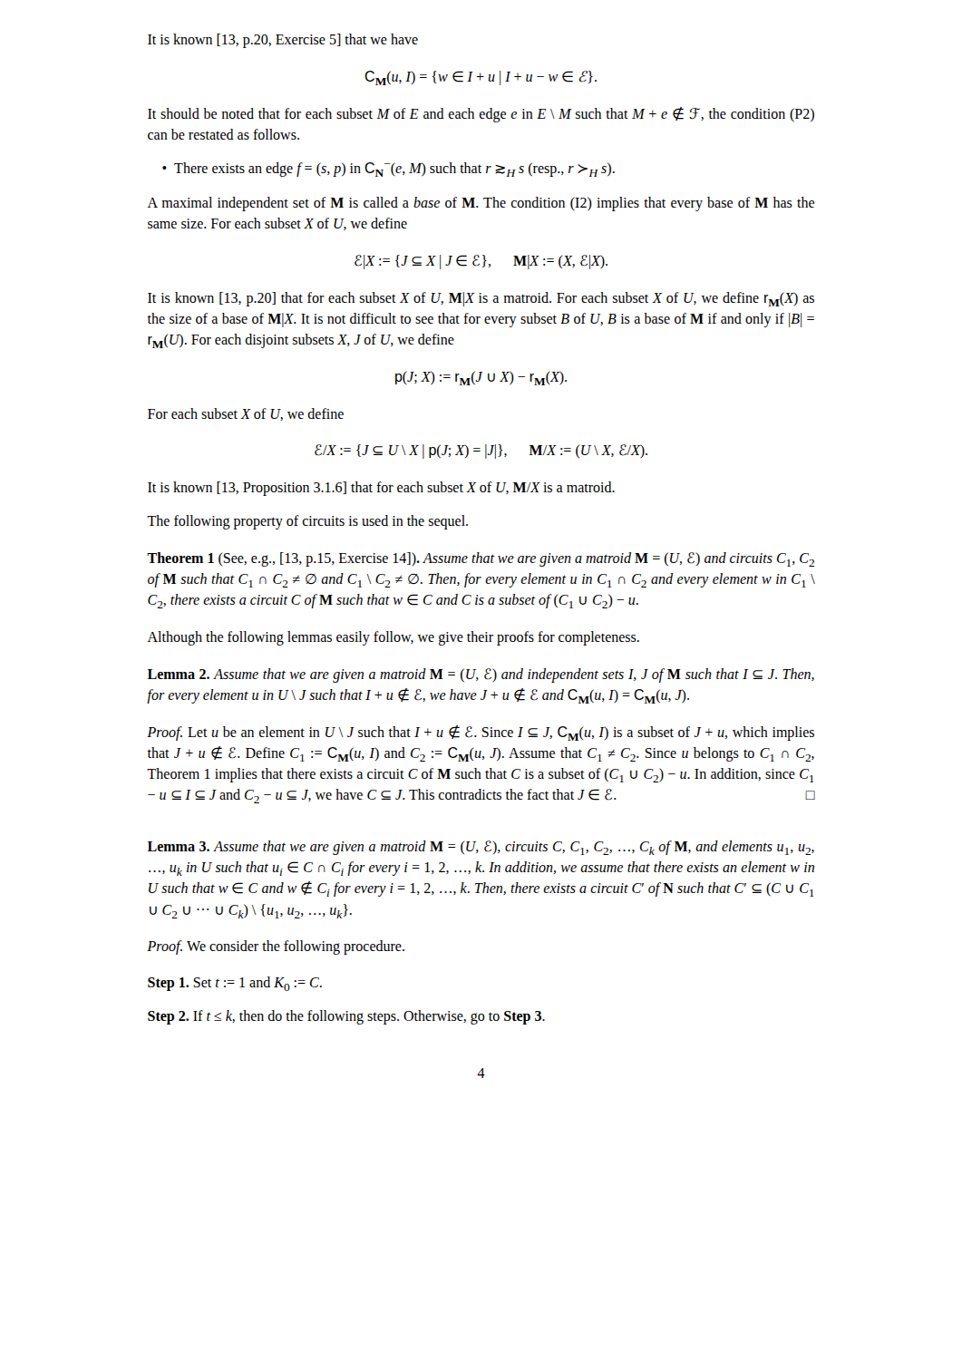It is known [13, p.20, Exercise 5] that we have
CM(u, I) = {w ∈ I + u | I + u − w ∈ ℰ}.
It should be noted that for each subset M of E and each edge e in E \ M such that M + e ∉ ℱ, the condition (P2) can be restated as follows.
• There exists an edge f = (s, p) in CN−(e, M) such that r ≳H s (resp., r ≻H s).
A maximal independent set of M is called a base of M. The condition (I2) implies that every base of M has the same size. For each subset X of U, we define
ℰ|X := {J ⊆ X | J ∈ ℰ}, M|X := (X, ℰ|X).
It is known [13, p.20] that for each subset X of U, M|X is a matroid. For each subset X of U, we define rM(X) as the size of a base of M|X. It is not difficult to see that for every subset B of U, B is a base of M if and only if |B| = rM(U). For each disjoint subsets X, J of U, we define
p(J; X) := rM(J ∪ X) − rM(X).
For each subset X of U, we define
ℰ/X := {J ⊆ U \ X | p(J; X) = |J|}, M/X := (U \ X, ℰ/X).
It is known [13, Proposition 3.1.6] that for each subset X of U, M/X is a matroid.
The following property of circuits is used in the sequel.
Theorem 1 (See, e.g., [13, p.15, Exercise 14]). Assume that we are given a matroid M = (U, ℰ) and circuits C1, C2 of M such that C1 ∩ C2 ≠ ∅ and C1 \ C2 ≠ ∅. Then, for every element u in C1 ∩ C2 and every element w in C1 \ C2, there exists a circuit C of M such that w ∈ C and C is a subset of (C1 ∪ C2) − u.
Although the following lemmas easily follow, we give their proofs for completeness.
Lemma 2. Assume that we are given a matroid M = (U, ℰ) and independent sets I, J of M such that I ⊆ J. Then, for every element u in U \ J such that I + u ∉ ℰ, we have J + u ∉ ℰ and CM(u, I) = CM(u, J).
Proof. Let u be an element in U \ J such that I + u ∉ ℰ. Since I ⊆ J, CM(u, I) is a subset of J + u, which implies that J + u ∉ ℰ. Define C1 := CM(u, I) and C2 := CM(u, J). Assume that C1 ≠ C2. Since u belongs to C1 ∩ C2, Theorem 1 implies that there exists a circuit C of M such that C is a subset of (C1 ∪ C2) − u. In addition, since C1 − u ⊆ I ⊆ J and C2 − u ⊆ J, we have C ⊆ J. This contradicts the fact that J ∈ ℰ. □
Lemma 3. Assume that we are given a matroid M = (U, ℰ), circuits C, C1, C2, …, Ck of M, and elements u1, u2, …, uk in U such that ui ∈ C ∩ Ci for every i = 1, 2, …, k. In addition, we assume that there exists an element w in U such that w ∈ C and w ∉ Ci for every i = 1, 2, …, k. Then, there exists a circuit C′ of N such that C′ ⊆ (C ∪ C1 ∪ C2 ∪ ··· ∪ Ck) \ {u1, u2, …, uk}.
Proof. We consider the following procedure.
Step 1. Set t := 1 and K0 := C.
Step 2. If t ≤ k, then do the following steps. Otherwise, go to Step 3.
4